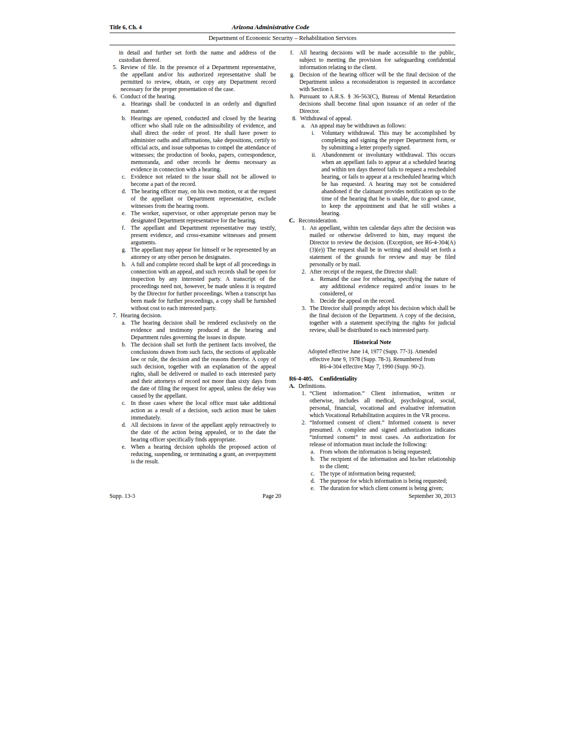Title 6, Ch. 4
Arizona Administrative Code
Department of Economic Security – Rehabilitation Services
in detail and further set forth the name and address of the custodian thereof.
5. Review of file. In the presence of a Department representative, the appellant and/or his authorized representative shall be permitted to review, obtain, or copy any Department record necessary for the proper presentation of the case.
6. Conduct of the hearing.
a. Hearings shall be conducted in an orderly and dignified manner.
b. Hearings are opened, conducted and closed by the hearing officer who shall rule on the admissibility of evidence, and shall direct the order of proof. He shall have power to administer oaths and affirmations, take depositions, certify to official acts, and issue subpoenas to compel the attendance of witnesses; the production of books, papers, correspondence, memoranda, and other records he deems necessary as evidence in connection with a hearing.
c. Evidence not related to the issue shall not be allowed to become a part of the record.
d. The hearing officer may, on his own motion, or at the request of the appellant or Department representative, exclude witnesses from the hearing room.
e. The worker, supervisor, or other appropriate person may be designated Department representative for the hearing.
f. The appellant and Department representative may testify, present evidence, and cross-examine witnesses and present arguments.
g. The appellant may appear for himself or be represented by an attorney or any other person he designates.
h. A full and complete record shall be kept of all proceedings in connection with an appeal, and such records shall be open for inspection by any interested party. A transcript of the proceedings need not, however, be made unless it is required by the Director for further proceedings. When a transcript has been made for further proceedings, a copy shall be furnished without cost to each interested party.
7. Hearing decision.
a. The hearing decision shall be rendered exclusively on the evidence and testimony produced at the hearing and Department rules governing the issues in dispute.
b. The decision shall set forth the pertinent facts involved, the conclusions drawn from such facts, the sections of applicable law or rule, the decision and the reasons therefor. A copy of such decision, together with an explanation of the appeal rights, shall be delivered or mailed to each interested party and their attorneys of record not more than sixty days from the date of filing the request for appeal, unless the delay was caused by the appellant.
c. In those cases where the local office must take additional action as a result of a decision, such action must be taken immediately.
d. All decisions in favor of the appellant apply retroactively to the date of the action being appealed, or to the date the hearing officer specifically finds appropriate.
e. When a hearing decision upholds the proposed action of reducing, suspending, or terminating a grant, an overpayment is the result.
f. All hearing decisions will be made accessible to the public, subject to meeting the provision for safeguarding confidential information relating to the client.
g. Decision of the hearing officer will be the final decision of the Department unless a reconsideration is requested in accordance with Section I.
h. Pursuant to A.R.S. § 36-563(C), Bureau of Mental Retardation decisions shall become final upon issuance of an order of the Director.
8. Withdrawal of appeal.
a. An appeal may be withdrawn as follows:
i. Voluntary withdrawal. This may be accomplished by completing and signing the proper Department form, or by submitting a letter properly signed.
ii. Abandonment or involuntary withdrawal. This occurs when an appellant fails to appear at a scheduled hearing and within ten days thereof fails to request a rescheduled hearing, or fails to appear at a rescheduled hearing which he has requested. A hearing may not be considered abandoned if the claimant provides notification up to the time of the hearing that he is unable, due to good cause, to keep the appointment and that he still wishes a hearing.
C. Reconsideration.
1. An appellant, within ten calendar days after the decision was mailed or otherwise delivered to him, may request the Director to review the decision. (Exception, see R6-4-304(A)(3)(e)) The request shall be in writing and should set forth a statement of the grounds for review and may be filed personally or by mail.
2. After receipt of the request, the Director shall:
a. Remand the case for rehearing, specifying the nature of any additional evidence required and/or issues to be considered, or
b. Decide the appeal on the record.
3. The Director shall promptly adopt his decision which shall be the final decision of the Department. A copy of the decision, together with a statement specifying the rights for judicial review, shall be distributed to each interested party.
Historical Note
Adopted effective June 14, 1977 (Supp. 77-3). Amended
effective June 9, 1978 (Supp. 78-3). Renumbered from
R6-4-304 effective May 7, 1990 (Supp. 90-2).
R6-4-405. Confidentiality
A. Definitions.
1.“Client information.” Client information, written or otherwise, includes all medical, psychological, social, personal, financial, vocational and evaluative information which Vocational Rehabilitation acquires in the VR process.
2.“Informed consent of client.” Informed consent is never presumed. A complete and signed authorization indicates “informed consent” in most cases. An authorization for release of information must include the following:
a. From whom the information is being requested;
b. The recipient of the information and his/her relationship to the client;
c. The type of information being requested;
d. The purpose for which information is being requested;
e. The duration for which client consent is being given;
Supp. 13-3
Page 20
September 30, 2013